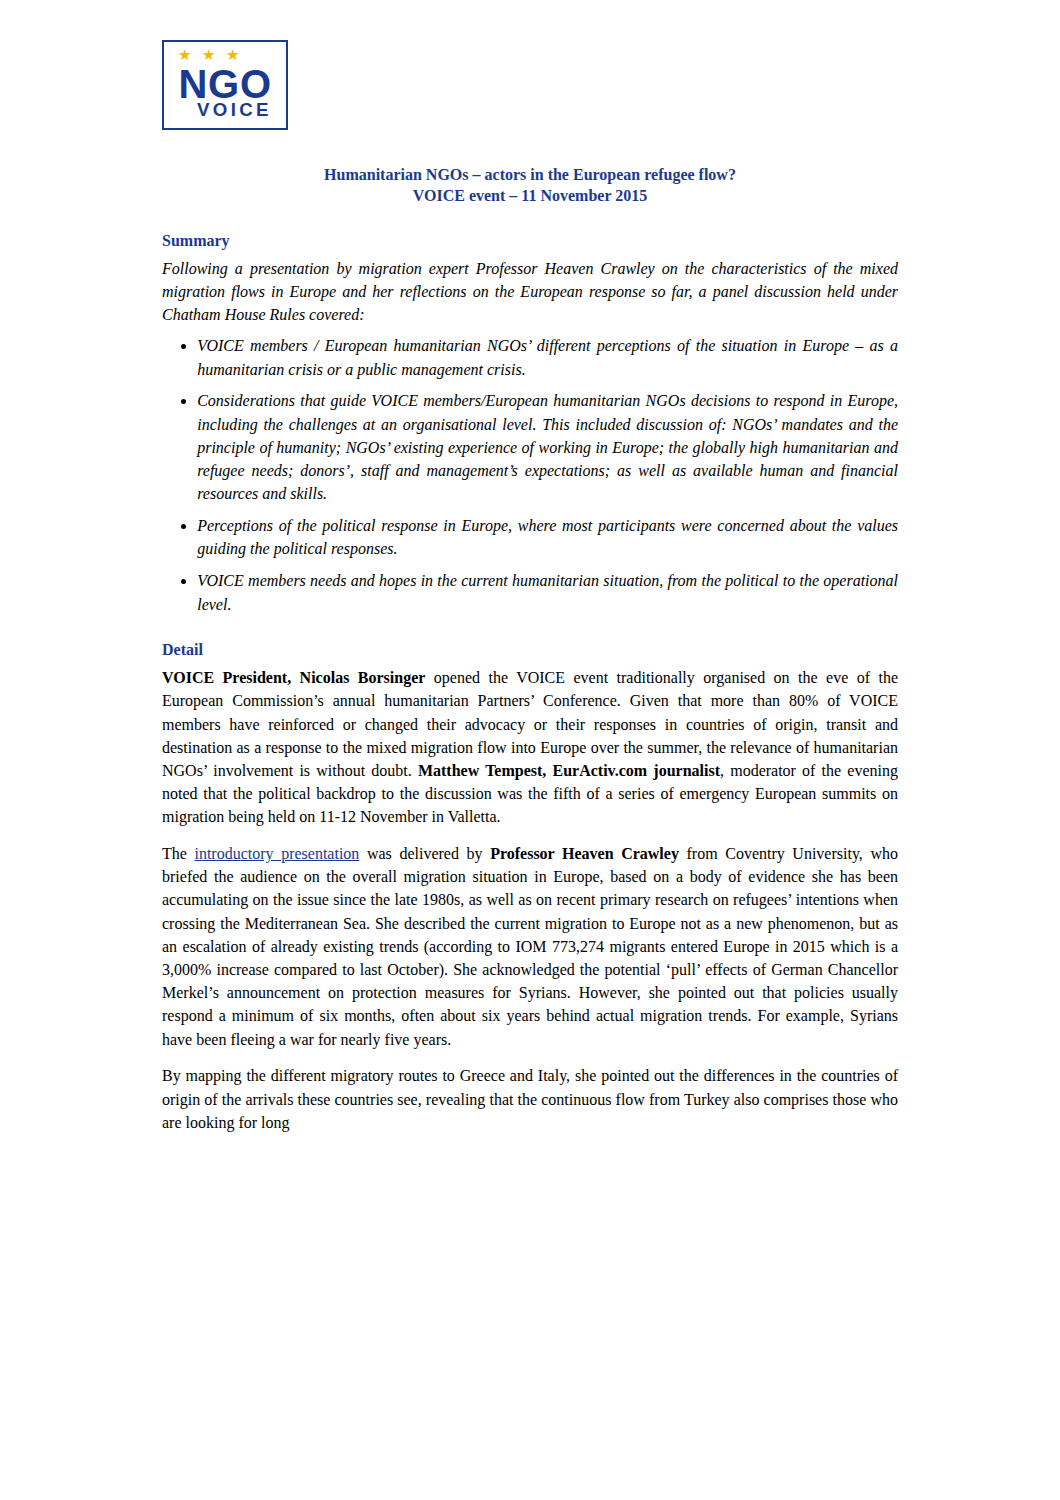★ ★ ★ NGO VOICE
Humanitarian NGOs – actors in the European refugee flow? VOICE event – 11 November 2015
Summary
Following a presentation by migration expert Professor Heaven Crawley on the characteristics of the mixed migration flows in Europe and her reflections on the European response so far, a panel discussion held under Chatham House Rules covered:
VOICE members / European humanitarian NGOs’ different perceptions of the situation in Europe – as a humanitarian crisis or a public management crisis.
Considerations that guide VOICE members/European humanitarian NGOs decisions to respond in Europe, including the challenges at an organisational level. This included discussion of: NGOs’ mandates and the principle of humanity; NGOs’ existing experience of working in Europe; the globally high humanitarian and refugee needs; donors’, staff and management’s expectations; as well as available human and financial resources and skills.
Perceptions of the political response in Europe, where most participants were concerned about the values guiding the political responses.
VOICE members needs and hopes in the current humanitarian situation, from the political to the operational level.
Detail
VOICE President, Nicolas Borsinger opened the VOICE event traditionally organised on the eve of the European Commission’s annual humanitarian Partners’ Conference. Given that more than 80% of VOICE members have reinforced or changed their advocacy or their responses in countries of origin, transit and destination as a response to the mixed migration flow into Europe over the summer, the relevance of humanitarian NGOs’ involvement is without doubt. Matthew Tempest, EurActiv.com journalist, moderator of the evening noted that the political backdrop to the discussion was the fifth of a series of emergency European summits on migration being held on 11-12 November in Valletta.
The introductory presentation was delivered by Professor Heaven Crawley from Coventry University, who briefed the audience on the overall migration situation in Europe, based on a body of evidence she has been accumulating on the issue since the late 1980s, as well as on recent primary research on refugees’ intentions when crossing the Mediterranean Sea. She described the current migration to Europe not as a new phenomenon, but as an escalation of already existing trends (according to IOM 773,274 migrants entered Europe in 2015 which is a 3,000% increase compared to last October). She acknowledged the potential ‘pull’ effects of German Chancellor Merkel’s announcement on protection measures for Syrians. However, she pointed out that policies usually respond a minimum of six months, often about six years behind actual migration trends. For example, Syrians have been fleeing a war for nearly five years.
By mapping the different migratory routes to Greece and Italy, she pointed out the differences in the countries of origin of the arrivals these countries see, revealing that the continuous flow from Turkey also comprises those who are looking for long